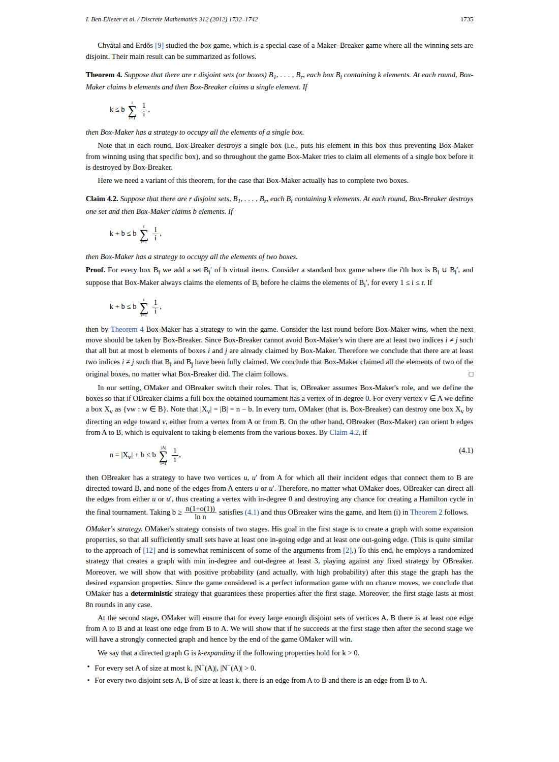I. Ben-Eliezer et al. / Discrete Mathematics 312 (2012) 1732–1742 1735
Chvátal and Erdős [9] studied the box game, which is a special case of a Maker–Breaker game where all the winning sets are disjoint. Their main result can be summarized as follows.
Theorem 4. Suppose that there are r disjoint sets (or boxes) B1, . . . , Br, each box Bi containing k elements. At each round, Box-Maker claims b elements and then Box-Breaker claims a single element. If
k ≤ b r∑i=1 1 i,
then Box-Maker has a strategy to occupy all the elements of a single box.
Note that in each round, Box-Breaker destroys a single box (i.e., puts his element in this box thus preventing Box-Maker from winning using that specific box), and so throughout the game Box-Maker tries to claim all elements of a single box before it is destroyed by Box-Breaker.
Here we need a variant of this theorem, for the case that Box-Maker actually has to complete two boxes.
Claim 4.2. Suppose that there are r disjoint sets, B1, . . . , Br, each Bi containing k elements. At each round, Box-Breaker destroys one set and then Box-Maker claims b elements. If
k + b ≤ b r∑i=1 1 i,
then Box-Maker has a strategy to occupy all the elements of two boxes.
Proof. For every box Bi we add a set Bi′ of b virtual items. Consider a standard box game where the i'th box is Bi ∪ Bi′, and suppose that Box-Maker always claims the elements of Bi before he claims the elements of Bi′, for every 1 ≤ i ≤ r. If
k + b ≤ b r∑i=1 1 i,
then by Theorem 4 Box-Maker has a strategy to win the game. Consider the last round before Box-Maker wins, when the next move should be taken by Box-Breaker. Since Box-Breaker cannot avoid Box-Maker's win there are at least two indices i ≠ j such that all but at most b elements of boxes i and j are already claimed by Box-Maker. Therefore we conclude that there are at least two indices i ≠ j such that Bi and Bj have been fully claimed. We conclude that Box-Maker claimed all the elements of two of the original boxes, no matter what Box-Breaker did. The claim follows. □
In our setting, OMaker and OBreaker switch their roles. That is, OBreaker assumes Box-Maker's role, and we define the boxes so that if OBreaker claims a full box the obtained tournament has a vertex of in-degree 0. For every vertex v ∈ A we define a box Xv as {vw : w ∈ B}. Note that |Xv| = |B| = n − b. In every turn, OMaker (that is, Box-Breaker) can destroy one box Xv by directing an edge toward v, either from a vertex from A or from B. On the other hand, OBreaker (Box-Maker) can orient b edges from A to B, which is equivalent to taking b elements from the various boxes. By Claim 4.2, if
n = |Xv| + b ≤ b |A|∑i=1 1 i, (4.1)
then OBreaker has a strategy to have two vertices u, u′ from A for which all their incident edges that connect them to B are directed toward B, and none of the edges from A enters u or u′. Therefore, no matter what OMaker does, OBreaker can direct all the edges from either u or u′, thus creating a vertex with in-degree 0 and destroying any chance for creating a Hamilton cycle in the final tournament. Taking b ≥ n(1+o(1)) ln n satisfies (4.1) and thus OBreaker wins the game, and Item (i) in Theorem 2 follows.
OMaker's strategy. OMaker's strategy consists of two stages. His goal in the first stage is to create a graph with some expansion properties, so that all sufficiently small sets have at least one in-going edge and at least one out-going edge. (This is quite similar to the approach of [12] and is somewhat reminiscent of some of the arguments from [2].) To this end, he employs a randomized strategy that creates a graph with min in-degree and out-degree at least 3, playing against any fixed strategy by OBreaker. Moreover, we will show that with positive probability (and actually, with high probability) after this stage the graph has the desired expansion properties. Since the game considered is a perfect information game with no chance moves, we conclude that OMaker has a deterministic strategy that guarantees these properties after the first stage. Moreover, the first stage lasts at most 8n rounds in any case.
At the second stage, OMaker will ensure that for every large enough disjoint sets of vertices A, B there is at least one edge from A to B and at least one edge from B to A. We will show that if he succeeds at the first stage then after the second stage we will have a strongly connected graph and hence by the end of the game OMaker will win.
We say that a directed graph G is k-expanding if the following properties hold for k > 0.
For every set A of size at most k, |N+(A)|, |N−(A)| > 0.
For every two disjoint sets A, B of size at least k, there is an edge from A to B and there is an edge from B to A.